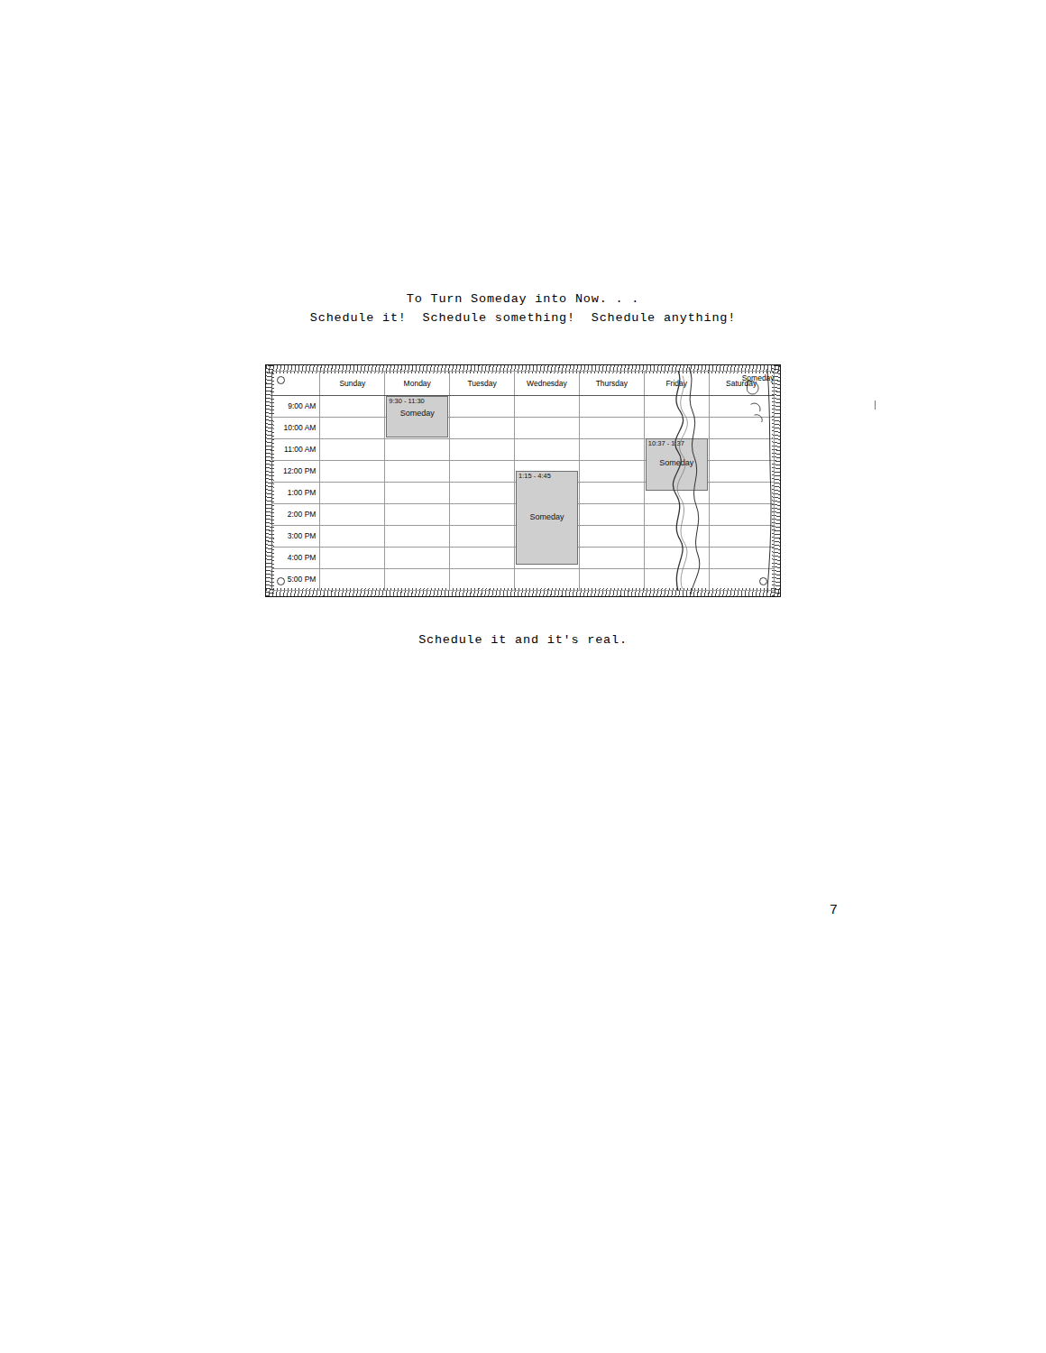To Turn Someday into Now. . . Schedule it! Schedule something! Schedule anything!
| | Sunday | Monday | Tuesday | Wednesday | Thursday | Friday | Saturday |
| --- | --- | --- | --- | --- | --- | --- | --- |
| 9:00 AM | | 9:30 - 11:30 Someday | | | | | |
| 10:00 AM | | | | | | 10:37 - 1:37 Someday | |
| 11:00 AM | | | | | | | |
| 12:00 PM | | | | 1:15 - 4:45 Someday | | | |
| 1:00 PM | | | | | | | |
| 2:00 PM | | | | | | | |
| 3:00 PM | | | | | | | |
| 4:00 PM | | | | | | | |
| 5:00 PM | | | | | | | |
Someday
Schedule it and it's real.
7